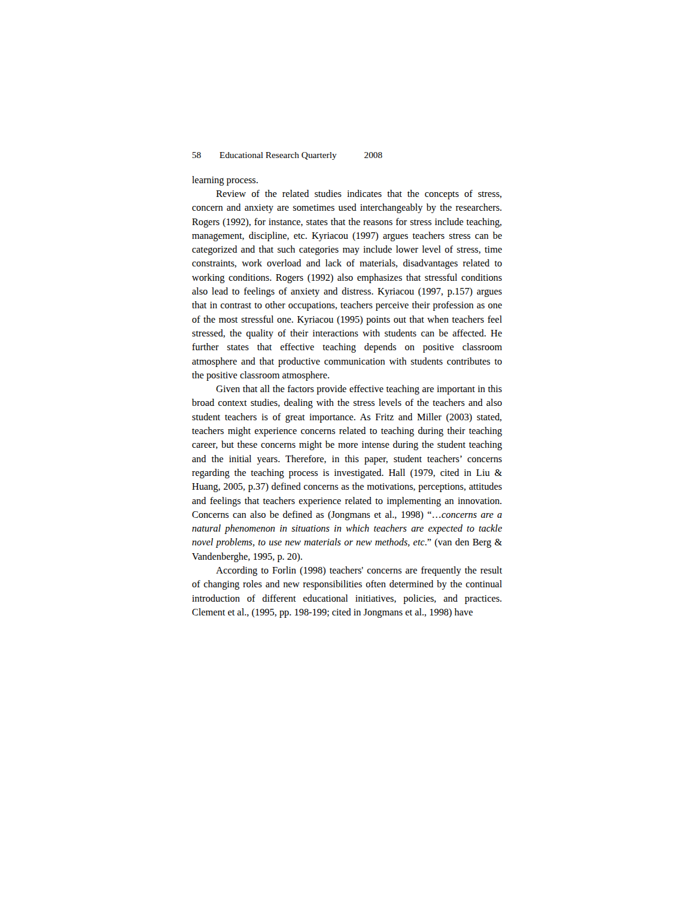58 Educational Research Quarterly 2008
learning process.
Review of the related studies indicates that the concepts of stress, concern and anxiety are sometimes used interchangeably by the researchers. Rogers (1992), for instance, states that the reasons for stress include teaching, management, discipline, etc. Kyriacou (1997) argues teachers stress can be categorized and that such categories may include lower level of stress, time constraints, work overload and lack of materials, disadvantages related to working conditions. Rogers (1992) also emphasizes that stressful conditions also lead to feelings of anxiety and distress. Kyriacou (1997, p.157) argues that in contrast to other occupations, teachers perceive their profession as one of the most stressful one. Kyriacou (1995) points out that when teachers feel stressed, the quality of their interactions with students can be affected. He further states that effective teaching depends on positive classroom atmosphere and that productive communication with students contributes to the positive classroom atmosphere.
Given that all the factors provide effective teaching are important in this broad context studies, dealing with the stress levels of the teachers and also student teachers is of great importance. As Fritz and Miller (2003) stated, teachers might experience concerns related to teaching during their teaching career, but these concerns might be more intense during the student teaching and the initial years. Therefore, in this paper, student teachers’ concerns regarding the teaching process is investigated. Hall (1979, cited in Liu & Huang, 2005, p.37) defined concerns as the motivations, perceptions, attitudes and feelings that teachers experience related to implementing an innovation. Concerns can also be defined as (Jongmans et al., 1998) “…concerns are a natural phenomenon in situations in which teachers are expected to tackle novel problems, to use new materials or new methods, etc.” (van den Berg & Vandenberghe, 1995, p. 20).
According to Forlin (1998) teachers' concerns are frequently the result of changing roles and new responsibilities often determined by the continual introduction of different educational initiatives, policies, and practices. Clement et al., (1995, pp. 198-199; cited in Jongmans et al., 1998) have